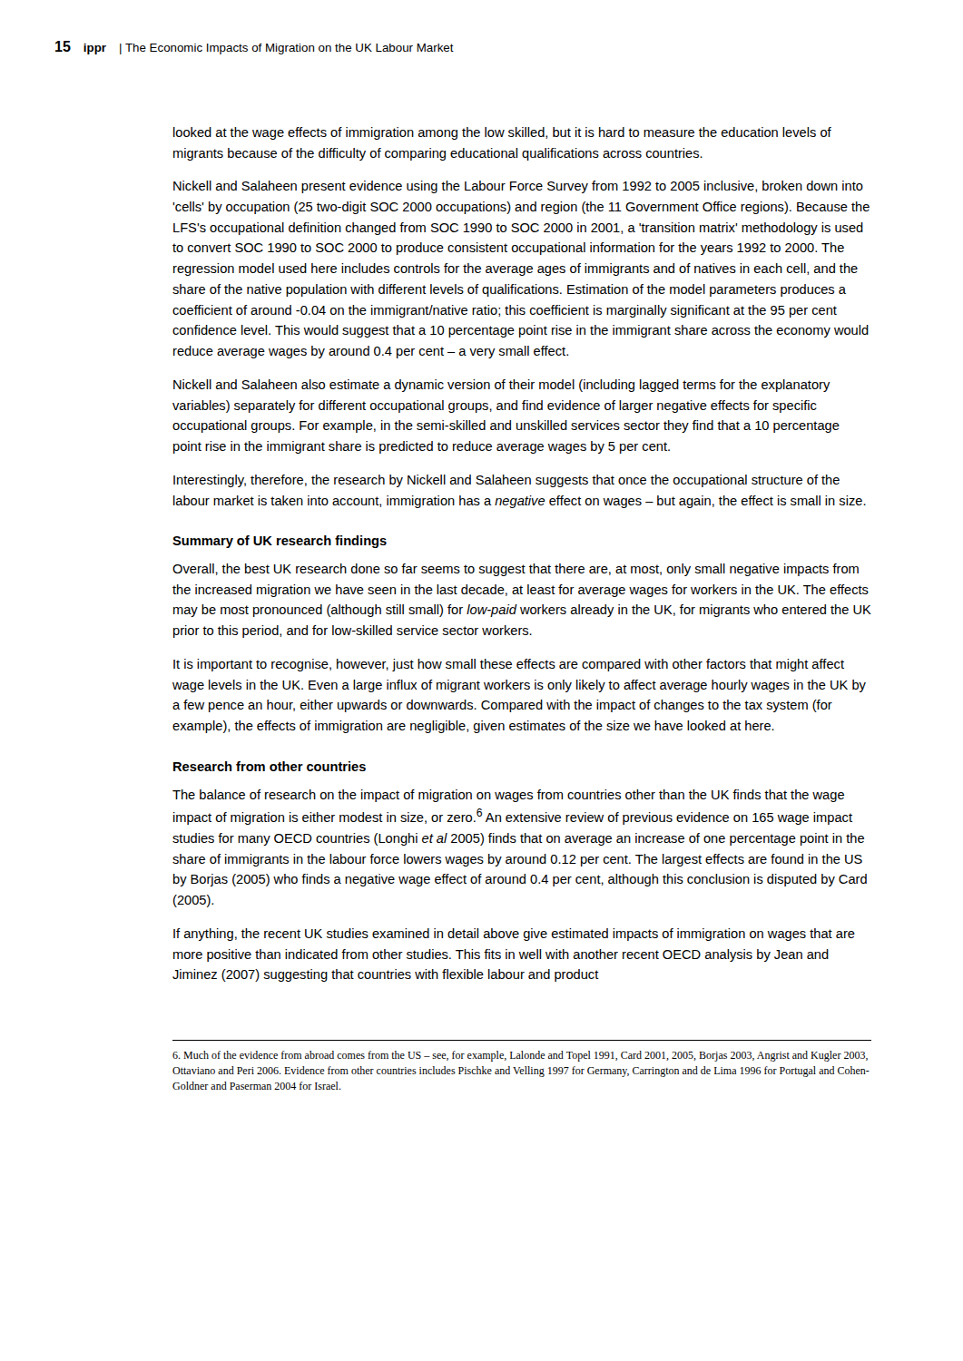15 ippr | The Economic Impacts of Migration on the UK Labour Market
looked at the wage effects of immigration among the low skilled, but it is hard to measure the education levels of migrants because of the difficulty of comparing educational qualifications across countries.
Nickell and Salaheen present evidence using the Labour Force Survey from 1992 to 2005 inclusive, broken down into 'cells' by occupation (25 two-digit SOC 2000 occupations) and region (the 11 Government Office regions). Because the LFS's occupational definition changed from SOC 1990 to SOC 2000 in 2001, a 'transition matrix' methodology is used to convert SOC 1990 to SOC 2000 to produce consistent occupational information for the years 1992 to 2000. The regression model used here includes controls for the average ages of immigrants and of natives in each cell, and the share of the native population with different levels of qualifications. Estimation of the model parameters produces a coefficient of around -0.04 on the immigrant/native ratio; this coefficient is marginally significant at the 95 per cent confidence level. This would suggest that a 10 percentage point rise in the immigrant share across the economy would reduce average wages by around 0.4 per cent – a very small effect.
Nickell and Salaheen also estimate a dynamic version of their model (including lagged terms for the explanatory variables) separately for different occupational groups, and find evidence of larger negative effects for specific occupational groups. For example, in the semi-skilled and unskilled services sector they find that a 10 percentage point rise in the immigrant share is predicted to reduce average wages by 5 per cent.
Interestingly, therefore, the research by Nickell and Salaheen suggests that once the occupational structure of the labour market is taken into account, immigration has a negative effect on wages – but again, the effect is small in size.
Summary of UK research findings
Overall, the best UK research done so far seems to suggest that there are, at most, only small negative impacts from the increased migration we have seen in the last decade, at least for average wages for workers in the UK. The effects may be most pronounced (although still small) for low-paid workers already in the UK, for migrants who entered the UK prior to this period, and for low-skilled service sector workers.
It is important to recognise, however, just how small these effects are compared with other factors that might affect wage levels in the UK. Even a large influx of migrant workers is only likely to affect average hourly wages in the UK by a few pence an hour, either upwards or downwards. Compared with the impact of changes to the tax system (for example), the effects of immigration are negligible, given estimates of the size we have looked at here.
Research from other countries
The balance of research on the impact of migration on wages from countries other than the UK finds that the wage impact of migration is either modest in size, or zero.6 An extensive review of previous evidence on 165 wage impact studies for many OECD countries (Longhi et al 2005) finds that on average an increase of one percentage point in the share of immigrants in the labour force lowers wages by around 0.12 per cent. The largest effects are found in the US by Borjas (2005) who finds a negative wage effect of around 0.4 per cent, although this conclusion is disputed by Card (2005).
If anything, the recent UK studies examined in detail above give estimated impacts of immigration on wages that are more positive than indicated from other studies. This fits in well with another recent OECD analysis by Jean and Jiminez (2007) suggesting that countries with flexible labour and product
6. Much of the evidence from abroad comes from the US – see, for example, Lalonde and Topel 1991, Card 2001, 2005, Borjas 2003, Angrist and Kugler 2003, Ottaviano and Peri 2006. Evidence from other countries includes Pischke and Velling 1997 for Germany, Carrington and de Lima 1996 for Portugal and Cohen-Goldner and Paserman 2004 for Israel.